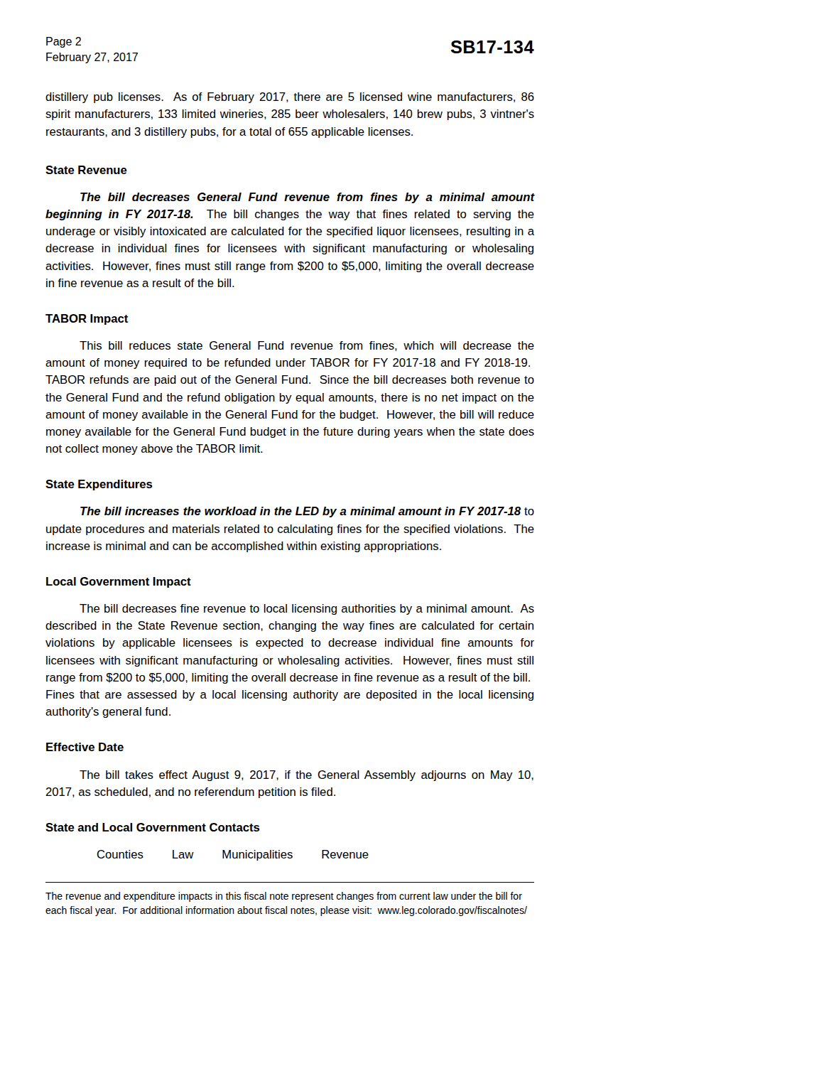Page 2
February 27, 2017
SB17-134
distillery pub licenses. As of February 2017, there are 5 licensed wine manufacturers, 86 spirit manufacturers, 133 limited wineries, 285 beer wholesalers, 140 brew pubs, 3 vintner's restaurants, and 3 distillery pubs, for a total of 655 applicable licenses.
State Revenue
The bill decreases General Fund revenue from fines by a minimal amount beginning in FY 2017-18. The bill changes the way that fines related to serving the underage or visibly intoxicated are calculated for the specified liquor licensees, resulting in a decrease in individual fines for licensees with significant manufacturing or wholesaling activities. However, fines must still range from $200 to $5,000, limiting the overall decrease in fine revenue as a result of the bill.
TABOR Impact
This bill reduces state General Fund revenue from fines, which will decrease the amount of money required to be refunded under TABOR for FY 2017-18 and FY 2018-19. TABOR refunds are paid out of the General Fund. Since the bill decreases both revenue to the General Fund and the refund obligation by equal amounts, there is no net impact on the amount of money available in the General Fund for the budget. However, the bill will reduce money available for the General Fund budget in the future during years when the state does not collect money above the TABOR limit.
State Expenditures
The bill increases the workload in the LED by a minimal amount in FY 2017-18 to update procedures and materials related to calculating fines for the specified violations. The increase is minimal and can be accomplished within existing appropriations.
Local Government Impact
The bill decreases fine revenue to local licensing authorities by a minimal amount. As described in the State Revenue section, changing the way fines are calculated for certain violations by applicable licensees is expected to decrease individual fine amounts for licensees with significant manufacturing or wholesaling activities. However, fines must still range from $200 to $5,000, limiting the overall decrease in fine revenue as a result of the bill. Fines that are assessed by a local licensing authority are deposited in the local licensing authority's general fund.
Effective Date
The bill takes effect August 9, 2017, if the General Assembly adjourns on May 10, 2017, as scheduled, and no referendum petition is filed.
State and Local Government Contacts
Counties Law Municipalities Revenue
The revenue and expenditure impacts in this fiscal note represent changes from current law under the bill for each fiscal year. For additional information about fiscal notes, please visit: www.leg.colorado.gov/fiscalnotes/